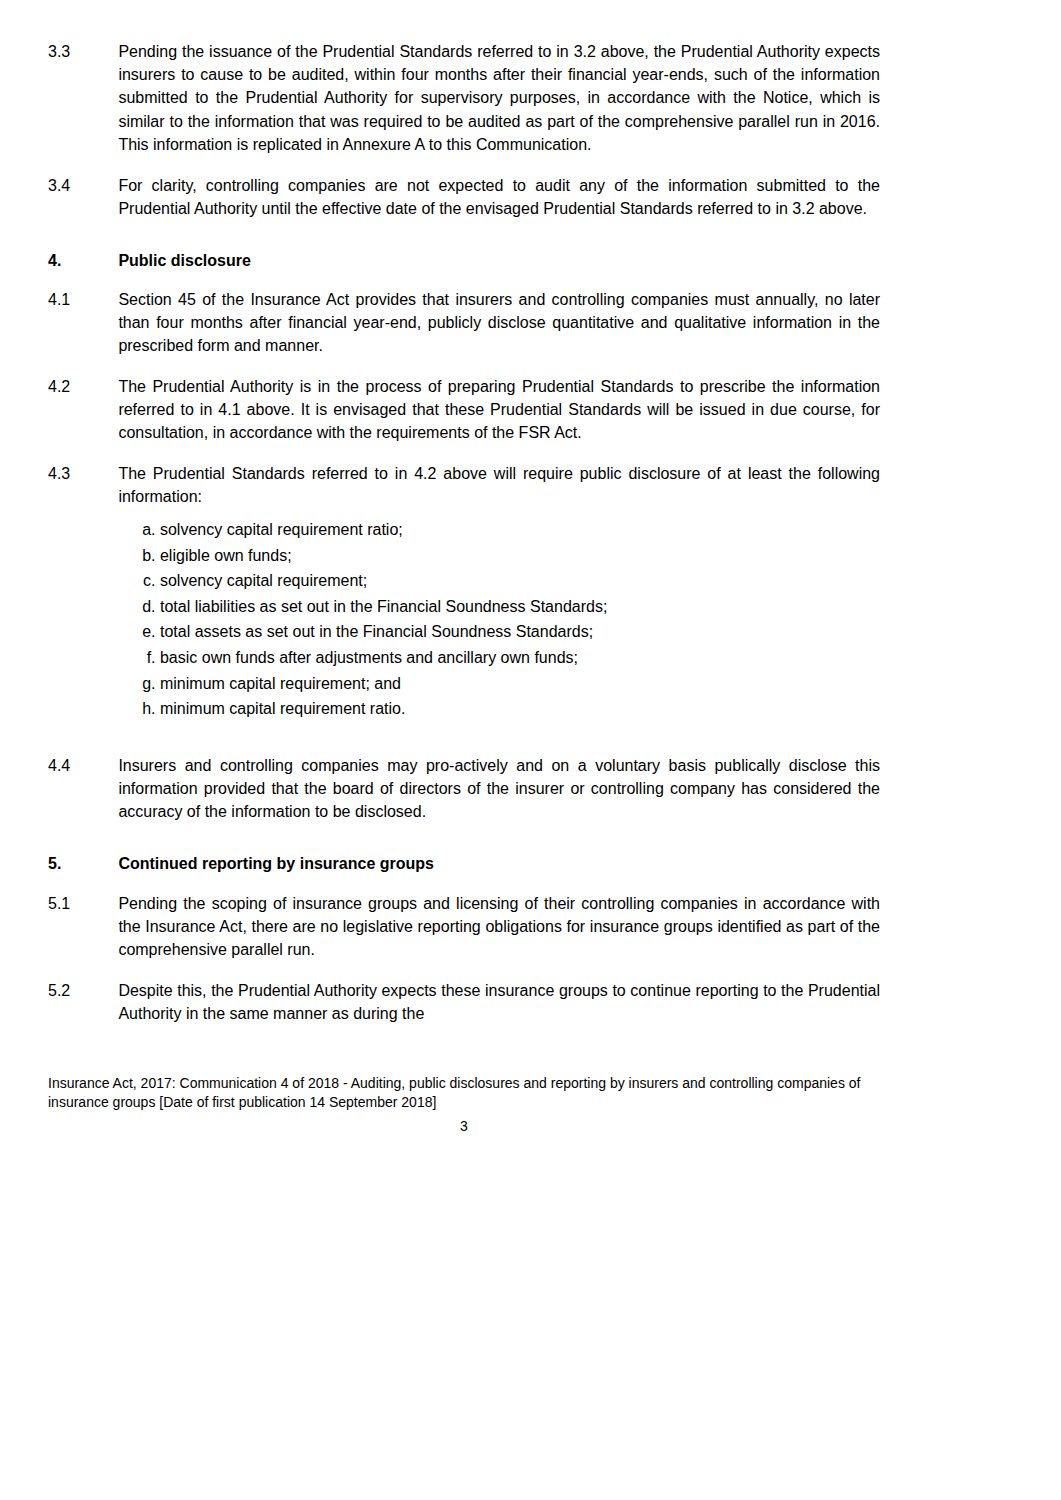3.3
Pending the issuance of the Prudential Standards referred to in 3.2 above, the Prudential Authority expects insurers to cause to be audited, within four months after their financial year-ends, such of the information submitted to the Prudential Authority for supervisory purposes, in accordance with the Notice, which is similar to the information that was required to be audited as part of the comprehensive parallel run in 2016. This information is replicated in Annexure A to this Communication.
3.4
For clarity, controlling companies are not expected to audit any of the information submitted to the Prudential Authority until the effective date of the envisaged Prudential Standards referred to in 3.2 above.
4. Public disclosure
4.1
Section 45 of the Insurance Act provides that insurers and controlling companies must annually, no later than four months after financial year-end, publicly disclose quantitative and qualitative information in the prescribed form and manner.
4.2
The Prudential Authority is in the process of preparing Prudential Standards to prescribe the information referred to in 4.1 above. It is envisaged that these Prudential Standards will be issued in due course, for consultation, in accordance with the requirements of the FSR Act.
4.3
The Prudential Standards referred to in 4.2 above will require public disclosure of at least the following information:
solvency capital requirement ratio;
eligible own funds;
solvency capital requirement;
total liabilities as set out in the Financial Soundness Standards;
total assets as set out in the Financial Soundness Standards;
basic own funds after adjustments and ancillary own funds;
minimum capital requirement; and
minimum capital requirement ratio.
4.4
Insurers and controlling companies may pro-actively and on a voluntary basis publically disclose this information provided that the board of directors of the insurer or controlling company has considered the accuracy of the information to be disclosed.
5. Continued reporting by insurance groups
5.1
Pending the scoping of insurance groups and licensing of their controlling companies in accordance with the Insurance Act, there are no legislative reporting obligations for insurance groups identified as part of the comprehensive parallel run.
5.2
Despite this, the Prudential Authority expects these insurance groups to continue reporting to the Prudential Authority in the same manner as during the
Insurance Act, 2017: Communication 4 of 2018 - Auditing, public disclosures and reporting by insurers and controlling companies of insurance groups [Date of first publication 14 September 2018]
3